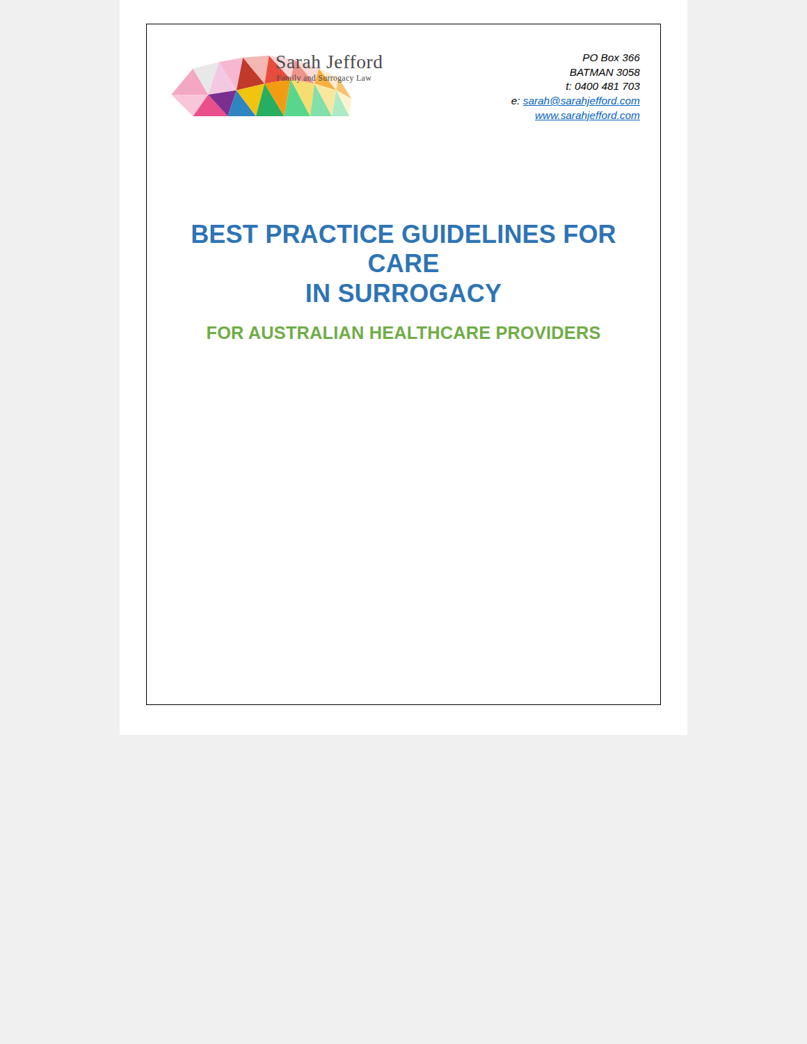Sarah Jefford Family and Surrogacy Law
PO Box 366
BATMAN 3058
t: 0400 481 703
e: sarah@sarahjefford.com
www.sarahjefford.com
BEST PRACTICE GUIDELINES FOR CARE
IN SURROGACY
FOR AUSTRALIAN HEALTHCARE PROVIDERS